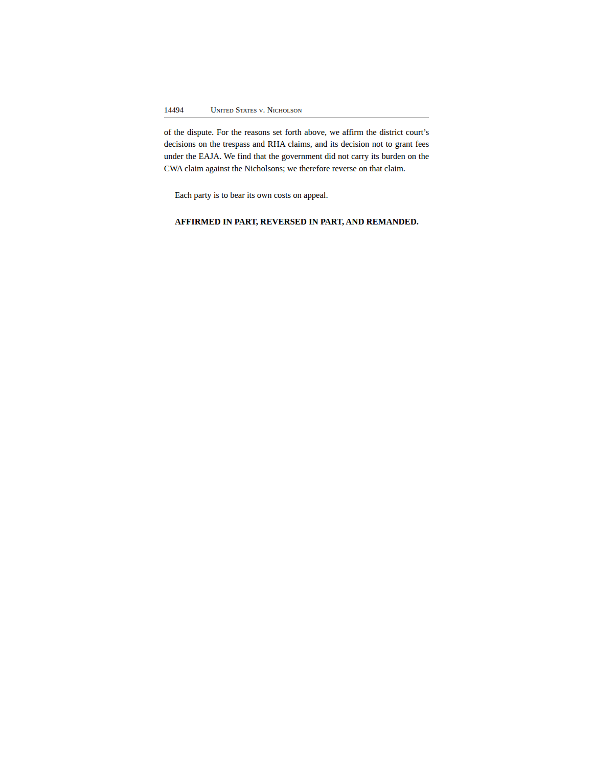14494 United States v. Nicholson
of the dispute. For the reasons set forth above, we affirm the district court’s decisions on the trespass and RHA claims, and its decision not to grant fees under the EAJA. We find that the government did not carry its burden on the CWA claim against the Nicholsons; we therefore reverse on that claim.
Each party is to bear its own costs on appeal.
AFFIRMED IN PART, REVERSED IN PART, AND REMANDED.